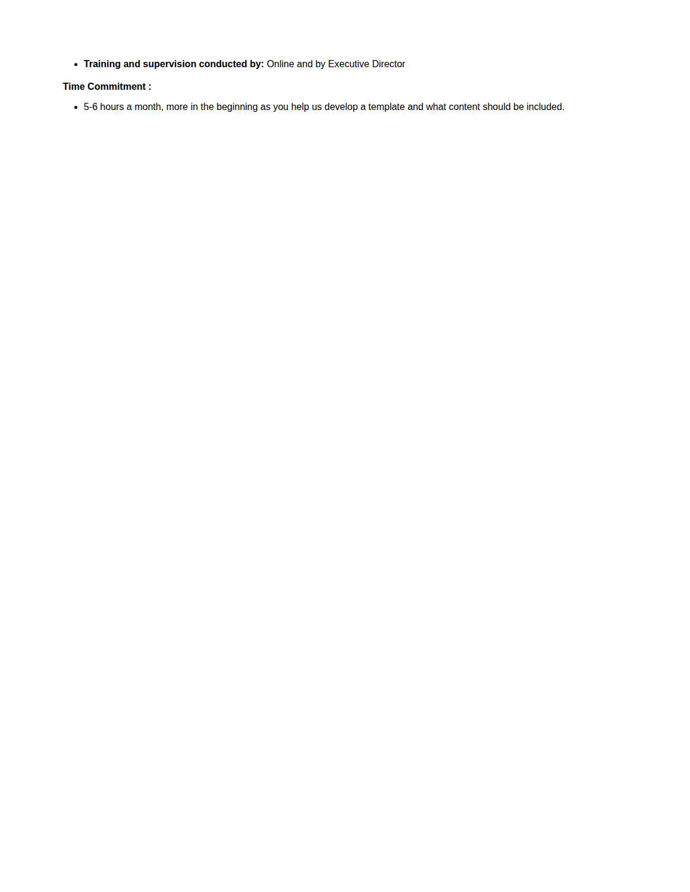Training and supervision conducted by: Online and by Executive Director
Time Commitment :
5-6 hours a month, more in the beginning as you help us develop a template and what content should be included.